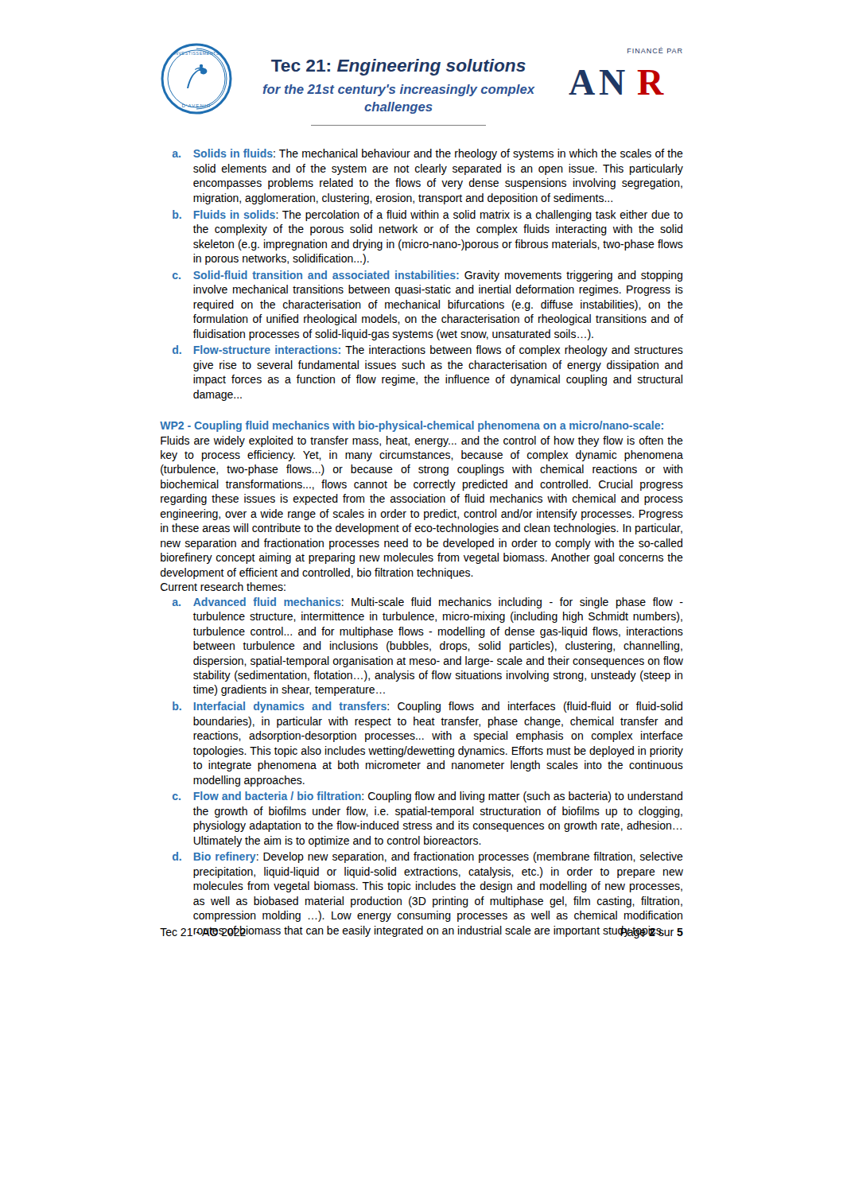INVESTISSEMENTS D'AVENIR
Tec 21: Engineering solutions
for the 21st century's increasingly complex challenges
FINANCÉ PAR A N R
a. Solids in fluids: The mechanical behaviour and the rheology of systems in which the scales of the solid elements and of the system are not clearly separated is an open issue. This particularly encompasses problems related to the flows of very dense suspensions involving segregation, migration, agglomeration, clustering, erosion, transport and deposition of sediments...
b. Fluids in solids: The percolation of a fluid within a solid matrix is a challenging task either due to the complexity of the porous solid network or of the complex fluids interacting with the solid skeleton (e.g. impregnation and drying in (micro-nano-)porous or fibrous materials, two-phase flows in porous networks, solidification...).
c. Solid-fluid transition and associated instabilities: Gravity movements triggering and stopping involve mechanical transitions between quasi-static and inertial deformation regimes. Progress is required on the characterisation of mechanical bifurcations (e.g. diffuse instabilities), on the formulation of unified rheological models, on the characterisation of rheological transitions and of fluidisation processes of solid-liquid-gas systems (wet snow, unsaturated soils…).
d. Flow-structure interactions: The interactions between flows of complex rheology and structures give rise to several fundamental issues such as the characterisation of energy dissipation and impact forces as a function of flow regime, the influence of dynamical coupling and structural damage...
WP2 - Coupling fluid mechanics with bio-physical-chemical phenomena on a micro/nano-scale:
Fluids are widely exploited to transfer mass, heat, energy... and the control of how they flow is often the key to process efficiency. Yet, in many circumstances, because of complex dynamic phenomena (turbulence, two-phase flows...) or because of strong couplings with chemical reactions or with biochemical transformations..., flows cannot be correctly predicted and controlled. Crucial progress regarding these issues is expected from the association of fluid mechanics with chemical and process engineering, over a wide range of scales in order to predict, control and/or intensify processes. Progress in these areas will contribute to the development of eco-technologies and clean technologies. In particular, new separation and fractionation processes need to be developed in order to comply with the so-called biorefinery concept aiming at preparing new molecules from vegetal biomass. Another goal concerns the development of efficient and controlled, bio filtration techniques.
Current research themes:
a. Advanced fluid mechanics: Multi-scale fluid mechanics including - for single phase flow - turbulence structure, intermittence in turbulence, micro-mixing (including high Schmidt numbers), turbulence control... and for multiphase flows - modelling of dense gas-liquid flows, interactions between turbulence and inclusions (bubbles, drops, solid particles), clustering, channelling, dispersion, spatial-temporal organisation at meso- and large- scale and their consequences on flow stability (sedimentation, flotation…), analysis of flow situations involving strong, unsteady (steep in time) gradients in shear, temperature…
b. Interfacial dynamics and transfers: Coupling flows and interfaces (fluid-fluid or fluid-solid boundaries), in particular with respect to heat transfer, phase change, chemical transfer and reactions, adsorption-desorption processes... with a special emphasis on complex interface topologies. This topic also includes wetting/dewetting dynamics. Efforts must be deployed in priority to integrate phenomena at both micrometer and nanometer length scales into the continuous modelling approaches.
c. Flow and bacteria / bio filtration: Coupling flow and living matter (such as bacteria) to understand the growth of biofilms under flow, i.e. spatial-temporal structuration of biofilms up to clogging, physiology adaptation to the flow-induced stress and its consequences on growth rate, adhesion… Ultimately the aim is to optimize and to control bioreactors.
d. Bio refinery: Develop new separation, and fractionation processes (membrane filtration, selective precipitation, liquid-liquid or liquid-solid extractions, catalysis, etc.) in order to prepare new molecules from vegetal biomass. This topic includes the design and modelling of new processes, as well as biobased material production (3D printing of multiphase gel, film casting, filtration, compression molding …). Low energy consuming processes as well as chemical modification routes of biomass that can be easily integrated on an industrial scale are important study topics.
Tec 21 - AO 2022
Page 2 sur 5